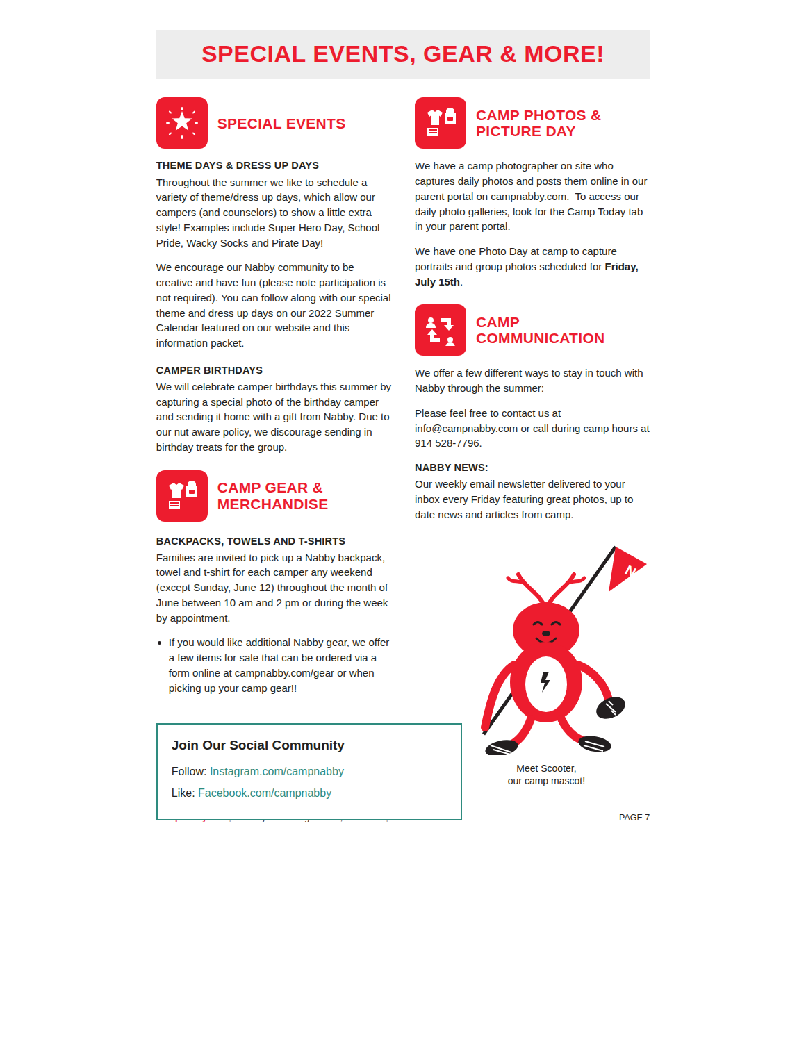SPECIAL EVENTS, GEAR & MORE!
SPECIAL EVENTS
Theme Days & Dress Up Days
Throughout the summer we like to schedule a variety of theme/dress up days, which allow our campers (and counselors) to show a little extra style! Examples include Super Hero Day, School Pride, Wacky Socks and Pirate Day!
We encourage our Nabby community to be creative and have fun (please note participation is not required). You can follow along with our special theme and dress up days on our 2022 Summer Calendar featured on our website and this information packet.
Camper Birthdays
We will celebrate camper birthdays this summer by capturing a special photo of the birthday camper and sending it home with a gift from Nabby. Due to our nut aware policy, we discourage sending in birthday treats for the group.
CAMP GEAR &
MERCHANDISE
Backpacks, Towels and T-Shirts
Families are invited to pick up a Nabby backpack, towel and t-shirt for each camper any weekend (except Sunday, June 12) throughout the month of June between 10 am and 2 pm or during the week by appointment.
If you would like additional Nabby gear, we offer a few items for sale that can be ordered via a form online at campnabby.com/gear or when picking up your camp gear!!
CAMP PHOTOS &
PICTURE DAY
We have a camp photographer on site who captures daily photos and posts them online in our parent portal on campnabby.com. To access our daily photo galleries, look for the Camp Today tab in your parent portal.
We have one Photo Day at camp to capture portraits and group photos scheduled for Friday, July 15th.
CAMP
COMMUNICATION
We offer a few different ways to stay in touch with Nabby through the summer:
Please feel free to contact us at info@campnabby.com or call during camp hours at 914 528-7796.
Nabby News:
Our weekly email newsletter delivered to your inbox every Friday featuring great photos, up to date news and articles from camp.
Join Our Social Community
Follow: Instagram.com/campnabby
Like: Facebook.com/campnabby
N
Meet Scooter,
our camp mascot!
CampNabby.com | 1 Nabby Hill Mohegan Lake, NY 10547 | 914.528.7796
PAGE 7